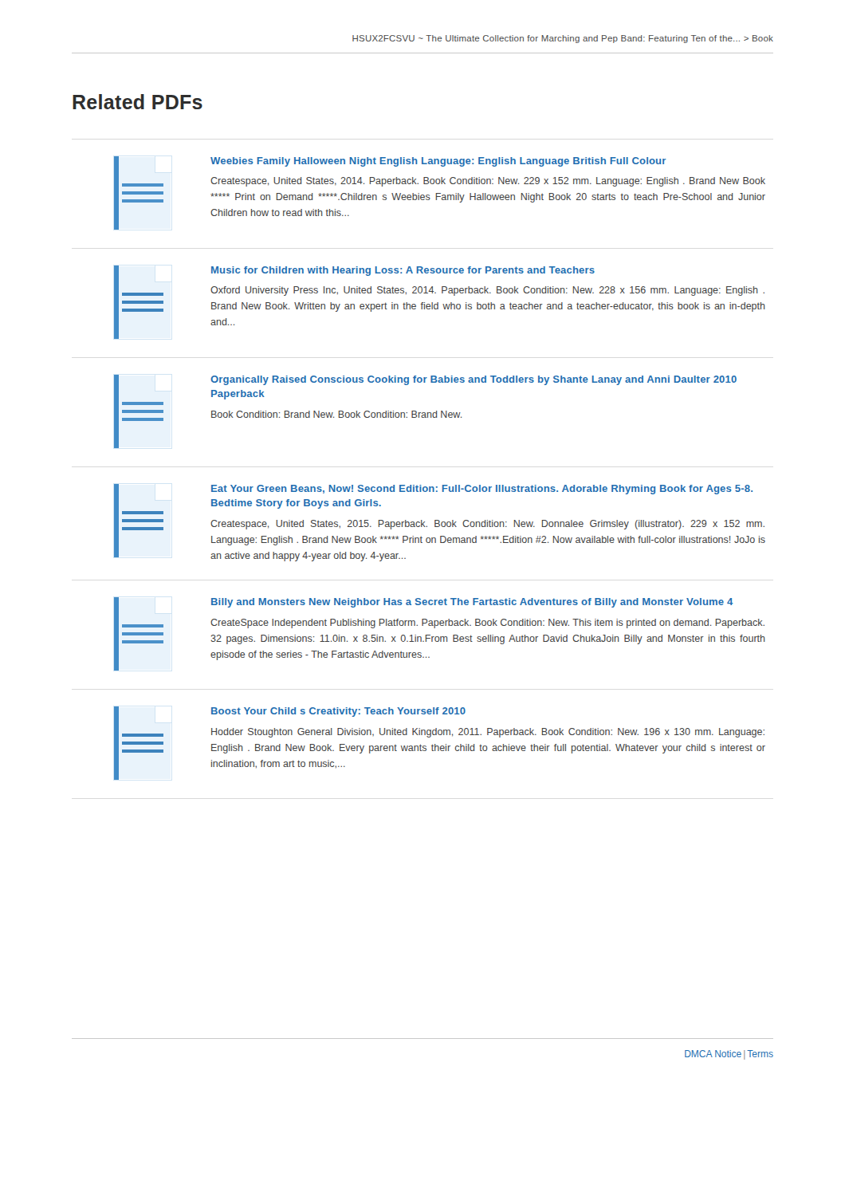HSUX2FCSVU ~ The Ultimate Collection for Marching and Pep Band: Featuring Ten of the... > Book
Related PDFs
Weebies Family Halloween Night English Language: English Language British Full Colour
Createspace, United States, 2014. Paperback. Book Condition: New. 229 x 152 mm. Language: English . Brand New Book ***** Print on Demand *****.Children s Weebies Family Halloween Night Book 20 starts to teach Pre-School and Junior Children how to read with this...
Music for Children with Hearing Loss: A Resource for Parents and Teachers
Oxford University Press Inc, United States, 2014. Paperback. Book Condition: New. 228 x 156 mm. Language: English . Brand New Book. Written by an expert in the field who is both a teacher and a teacher-educator, this book is an in-depth and...
Organically Raised Conscious Cooking for Babies and Toddlers by Shante Lanay and Anni Daulter 2010 Paperback
Book Condition: Brand New. Book Condition: Brand New.
Eat Your Green Beans, Now! Second Edition: Full-Color Illustrations. Adorable Rhyming Book for Ages 5-8. Bedtime Story for Boys and Girls.
Createspace, United States, 2015. Paperback. Book Condition: New. Donnalee Grimsley (illustrator). 229 x 152 mm. Language: English . Brand New Book ***** Print on Demand *****.Edition #2. Now available with full-color illustrations! JoJo is an active and happy 4-year old boy. 4-year...
Billy and Monsters New Neighbor Has a Secret The Fartastic Adventures of Billy and Monster Volume 4
CreateSpace Independent Publishing Platform. Paperback. Book Condition: New. This item is printed on demand. Paperback. 32 pages. Dimensions: 11.0in. x 8.5in. x 0.1in.From Best selling Author David ChukaJoin Billy and Monster in this fourth episode of the series - The Fartastic Adventures...
Boost Your Child s Creativity: Teach Yourself 2010
Hodder Stoughton General Division, United Kingdom, 2011. Paperback. Book Condition: New. 196 x 130 mm. Language: English . Brand New Book. Every parent wants their child to achieve their full potential. Whatever your child s interest or inclination, from art to music,...
DMCA Notice|Terms